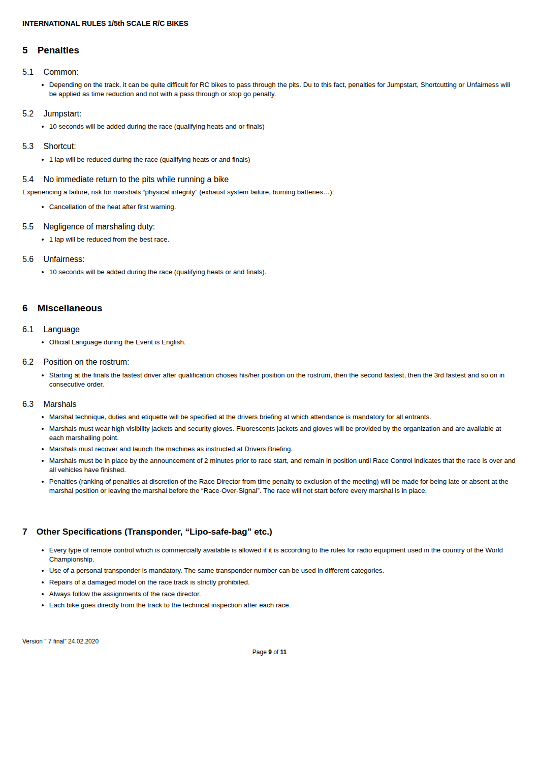INTERNATIONAL RULES 1/5th SCALE R/C BIKES
5 Penalties
5.1 Common:
Depending on the track, it can be quite difficult for RC bikes to pass through the pits. Du to this fact, penalties for Jumpstart, Shortcutting or Unfairness will be applied as time reduction and not with a pass through or stop go penalty.
5.2 Jumpstart:
10 seconds will be added during the race (qualifying heats and or finals)
5.3 Shortcut:
1 lap will be reduced during the race (qualifying heats or and finals)
5.4 No immediate return to the pits while running a bike
Experiencing a failure, risk for marshals “physical integrity” (exhaust system failure, burning batteries…):
Cancellation of the heat after first warning.
5.5 Negligence of marshaling duty:
1 lap will be reduced from the best race.
5.6 Unfairness:
10 seconds will be added during the race (qualifying heats or and finals).
6 Miscellaneous
6.1 Language
Official Language during the Event is English.
6.2 Position on the rostrum:
Starting at the finals the fastest driver after qualification choses his/her position on the rostrum, then the second fastest, then the 3rd fastest and so on in consecutive order.
6.3 Marshals
Marshal technique, duties and etiquette will be specified at the drivers briefing at which attendance is mandatory for all entrants.
Marshals must wear high visibility jackets and security gloves. Fluorescents jackets and gloves will be provided by the organization and are available at each marshalling point.
Marshals must recover and launch the machines as instructed at Drivers Briefing.
Marshals must be in place by the announcement of 2 minutes prior to race start, and remain in position until Race Control indicates that the race is over and all vehicles have finished.
Penalties (ranking of penalties at discretion of the Race Director from time penalty to exclusion of the meeting) will be made for being late or absent at the marshal position or leaving the marshal before the “Race-Over-Signal”. The race will not start before every marshal is in place.
7 Other Specifications (Transponder, “Lipo-safe-bag” etc.)
Every type of remote control which is commercially available is allowed if it is according to the rules for radio equipment used in the country of the World Championship.
Use of a personal transponder is mandatory. The same transponder number can be used in different categories.
Repairs of a damaged model on the race track is strictly prohibited.
Always follow the assignments of the race director.
Each bike goes directly from the track to the technical inspection after each race.
Version ” 7 final” 24.02.2020
Page 9 of 11